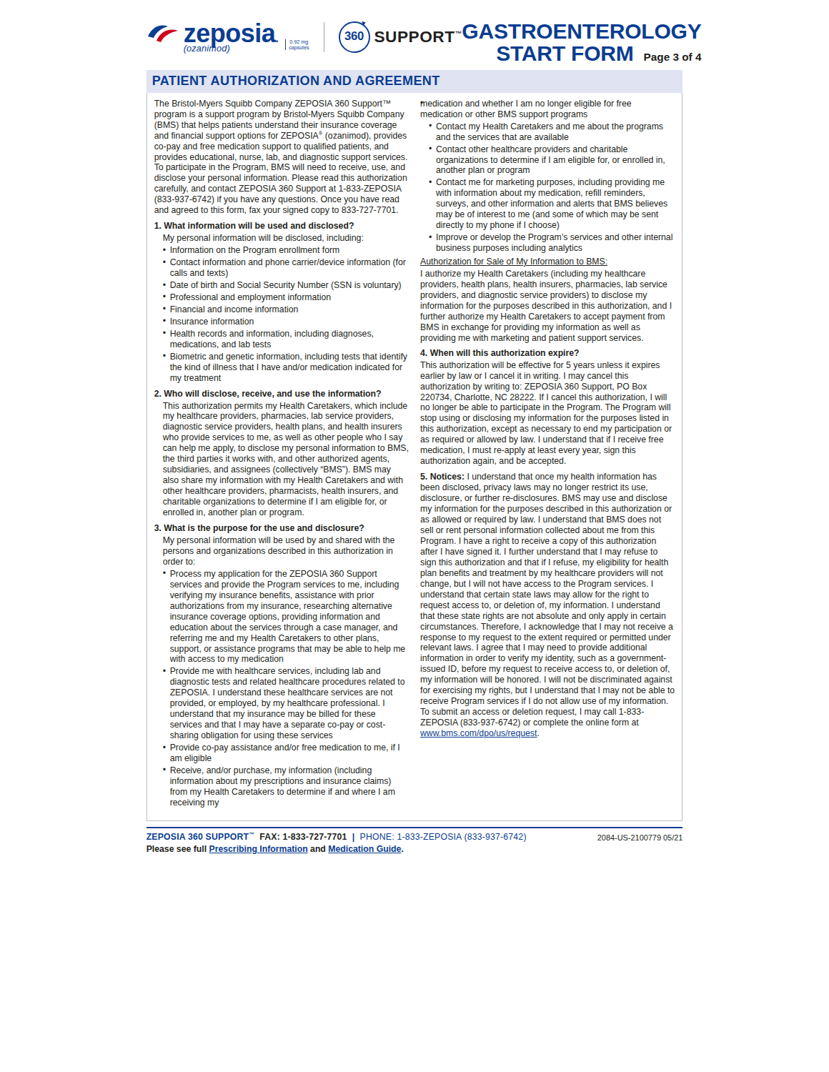zeposia. (ozanimod)
0.92 mg
capsules
360
SUPPORT™
GASTROENTEROLOGY
START FORM Page 3 of 4
PATIENT AUTHORIZATION AND AGREEMENT
The Bristol-Myers Squibb Company ZEPOSIA 360 Support™ program is a support program by Bristol-Myers Squibb Company (BMS) that helps patients understand their insurance coverage and financial support options for ZEPOSIA® (ozanimod), provides co-pay and free medication support to qualified patients, and provides educational, nurse, lab, and diagnostic support services. To participate in the Program, BMS will need to receive, use, and disclose your personal information. Please read this authorization carefully, and contact ZEPOSIA 360 Support at 1-833-ZEPOSIA (833-937-6742) if you have any questions. Once you have read and agreed to this form, fax your signed copy to 833-727-7701.
What information will be used and disclosed?
My personal information will be disclosed, including:
Information on the Program enrollment form
Contact information and phone carrier/device information (for calls and texts)
Date of birth and Social Security Number (SSN is voluntary)
Professional and employment information
Financial and income information
Insurance information
Health records and information, including diagnoses, medications, and lab tests
Biometric and genetic information, including tests that identify the kind of illness that I have and/or medication indicated for my treatment
Who will disclose, receive, and use the information?
This authorization permits my Health Caretakers, which include my healthcare providers, pharmacies, lab service providers, diagnostic service providers, health plans, and health insurers who provide services to me, as well as other people who I say can help me apply, to disclose my personal information to BMS, the third parties it works with, and other authorized agents, subsidiaries, and assignees (collectively “BMS”). BMS may also share my information with my Health Caretakers and with other healthcare providers, pharmacists, health insurers, and charitable organizations to determine if I am eligible for, or enrolled in, another plan or program.
What is the purpose for the use and disclosure?
My personal information will be used by and shared with the persons and organizations described in this authorization in order to:
Process my application for the ZEPOSIA 360 Support services and provide the Program services to me, including verifying my insurance benefits, assistance with prior authorizations from my insurance, researching alternative insurance coverage options, providing information and education about the services through a case manager, and referring me and my Health Caretakers to other plans, support, or assistance programs that may be able to help me with access to my medication
Provide me with healthcare services, including lab and diagnostic tests and related healthcare procedures related to ZEPOSIA. I understand these healthcare services are not provided, or employed, by my healthcare professional. I understand that my insurance may be billed for these services and that I may have a separate co-pay or cost-sharing obligation for using these services
Provide co-pay assistance and/or free medication to me, if I am eligible
Receive, and/or purchase, my information (including information about my prescriptions and insurance claims) from my Health Caretakers to determine if and where I am receiving my
medication and whether I am no longer eligible for free medication or other BMS support programs
Contact my Health Caretakers and me about the programs and the services that are available
Contact other healthcare providers and charitable organizations to determine if I am eligible for, or enrolled in, another plan or program
Contact me for marketing purposes, including providing me with information about my medication, refill reminders, surveys, and other information and alerts that BMS believes may be of interest to me (and some of which may be sent directly to my phone if I choose)
Improve or develop the Program’s services and other internal business purposes including analytics
Authorization for Sale of My Information to BMS:
I authorize my Health Caretakers (including my healthcare providers, health plans, health insurers, pharmacies, lab service providers, and diagnostic service providers) to disclose my information for the purposes described in this authorization, and I further authorize my Health Caretakers to accept payment from BMS in exchange for providing my information as well as providing me with marketing and patient support services.
When will this authorization expire?
This authorization will be effective for 5 years unless it expires earlier by law or I cancel it in writing. I may cancel this authorization by writing to: ZEPOSIA 360 Support, PO Box 220734, Charlotte, NC 28222. If I cancel this authorization, I will no longer be able to participate in the Program. The Program will stop using or disclosing my information for the purposes listed in this authorization, except as necessary to end my participation or as required or allowed by law. I understand that if I receive free medication, I must re-apply at least every year, sign this authorization again, and be accepted.
Notices: I understand that once my health information has been disclosed, privacy laws may no longer restrict its use, disclosure, or further re-disclosures. BMS may use and disclose my information for the purposes described in this authorization or as allowed or required by law. I understand that BMS does not sell or rent personal information collected about me from this Program. I have a right to receive a copy of this authorization after I have signed it. I further understand that I may refuse to sign this authorization and that if I refuse, my eligibility for health plan benefits and treatment by my healthcare providers will not change, but I will not have access to the Program services. I understand that certain state laws may allow for the right to request access to, or deletion of, my information. I understand that these state rights are not absolute and only apply in certain circumstances. Therefore, I acknowledge that I may not receive a response to my request to the extent required or permitted under relevant laws. I agree that I may need to provide additional information in order to verify my identity, such as a government-issued ID, before my request to receive access to, or deletion of, my information will be honored. I will not be discriminated against for exercising my rights, but I understand that I may not be able to receive Program services if I do not allow use of my information. To submit an access or deletion request, I may call 1-833-ZEPOSIA (833-937-6742) or complete the online form at www.bms.com/dpo/us/request.
ZEPOSIA 360 SUPPORT™ FAX: 1-833-727-7701 | PHONE: 1-833-ZEPOSIA (833-937-6742)
Please see full Prescribing Information and Medication Guide.
2084-US-2100779 05/21